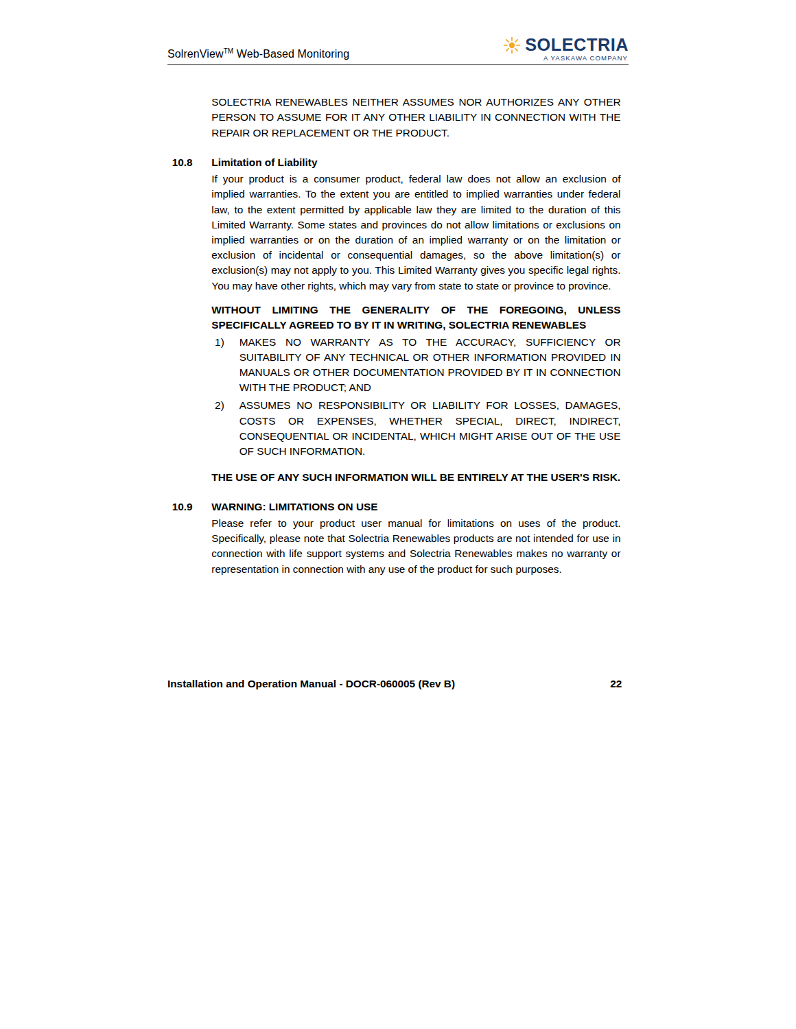SolrenViewTM Web-Based Monitoring
SOLECTRIA
A YASKAWA COMPANY
SOLECTRIA RENEWABLES NEITHER ASSUMES NOR AUTHORIZES ANY OTHER PERSON TO ASSUME FOR IT ANY OTHER LIABILITY IN CONNECTION WITH THE REPAIR OR REPLACEMENT OR THE PRODUCT.
10.8
Limitation of Liability
If your product is a consumer product, federal law does not allow an exclusion of implied warranties. To the extent you are entitled to implied warranties under federal law, to the extent permitted by applicable law they are limited to the duration of this Limited Warranty. Some states and provinces do not allow limitations or exclusions on implied warranties or on the duration of an implied warranty or on the limitation or exclusion of incidental or consequential damages, so the above limitation(s) or exclusion(s) may not apply to you. This Limited Warranty gives you specific legal rights. You may have other rights, which may vary from state to state or province to province.
WITHOUT LIMITING THE GENERALITY OF THE FOREGOING, UNLESS SPECIFICALLY AGREED TO BY IT IN WRITING, SOLECTRIA RENEWABLES
MAKES NO WARRANTY AS TO THE ACCURACY, SUFFICIENCY OR SUITABILITY OF ANY TECHNICAL OR OTHER INFORMATION PROVIDED IN MANUALS OR OTHER DOCUMENTATION PROVIDED BY IT IN CONNECTION WITH THE PRODUCT; AND
ASSUMES NO RESPONSIBILITY OR LIABILITY FOR LOSSES, DAMAGES, COSTS OR EXPENSES, WHETHER SPECIAL, DIRECT, INDIRECT, CONSEQUENTIAL OR INCIDENTAL, WHICH MIGHT ARISE OUT OF THE USE OF SUCH INFORMATION.
THE USE OF ANY SUCH INFORMATION WILL BE ENTIRELY AT THE USER'S RISK.
10.9
WARNING: LIMITATIONS ON USE
Please refer to your product user manual for limitations on uses of the product. Specifically, please note that Solectria Renewables products are not intended for use in connection with life support systems and Solectria Renewables makes no warranty or representation in connection with any use of the product for such purposes.
Installation and Operation Manual - DOCR-060005 (Rev B)
22